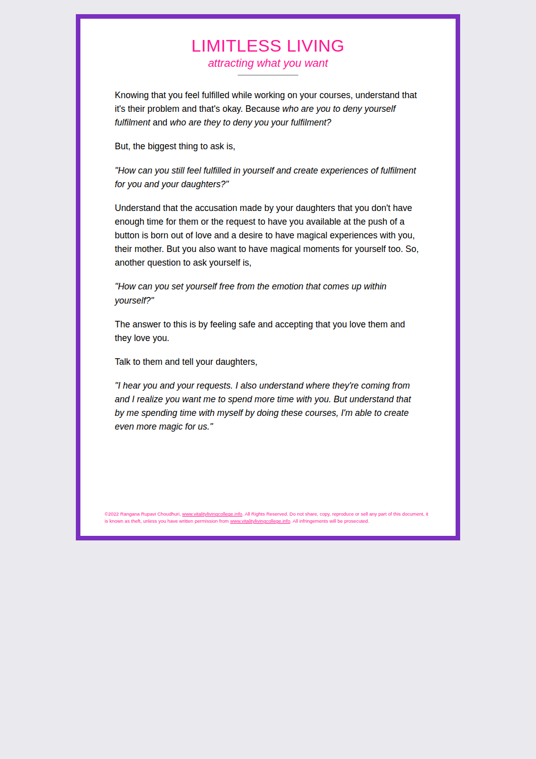LIMITLESS LIVING
attracting what you want
Knowing that you feel fulfilled while working on your courses, understand that it's their problem and that's okay. Because who are you to deny yourself fulfilment and who are they to deny you your fulfilment?
But, the biggest thing to ask is,
"How can you still feel fulfilled in yourself and create experiences of fulfilment for you and your daughters?"
Understand that the accusation made by your daughters that you don't have enough time for them or the request to have you available at the push of a button is born out of love and a desire to have magical experiences with you, their mother. But you also want to have magical moments for yourself too. So, another question to ask yourself is,
"How can you set yourself free from the emotion that comes up within yourself?"
The answer to this is by feeling safe and accepting that you love them and they love you.
Talk to them and tell your daughters,
"I hear you and your requests. I also understand where they're coming from and I realize you want me to spend more time with you. But understand that by me spending time with myself by doing these courses, I'm able to create even more magic for us."
©2022 Rangana Rupavi Choudhuri, www.vitalitylivingcollege.info. All Rights Reserved. Do not share, copy, reproduce or sell any part of this document, it is known as theft, unless you have written permission from www.vitalitylivingcollege.info. All infringements will be prosecuted.